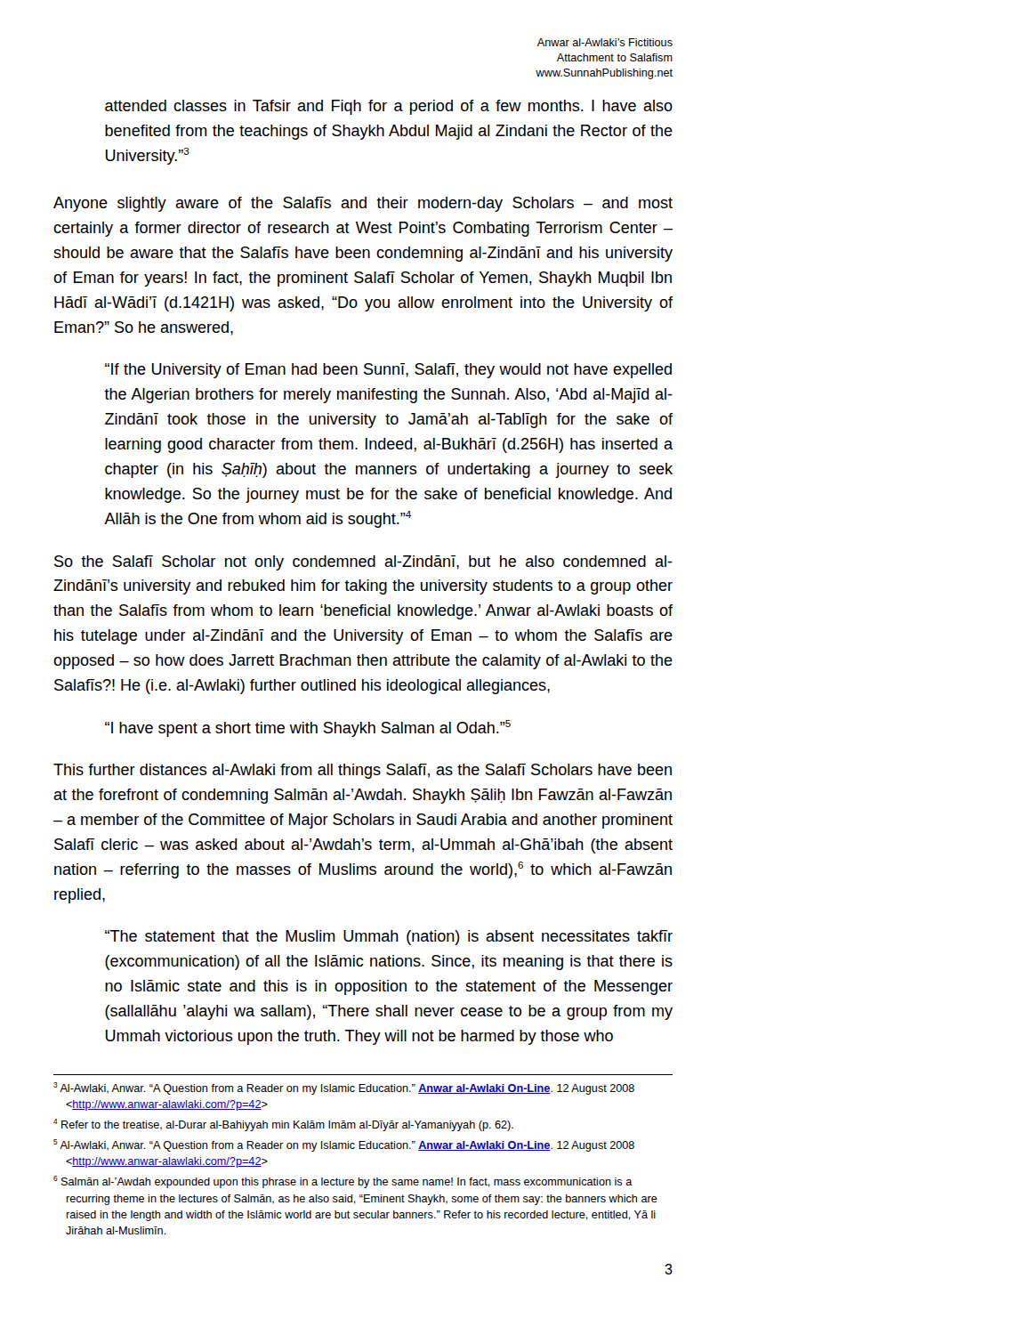Anwar al-Awlaki’s Fictitious
Attachment to Salafism
www.SunnahPublishing.net
attended classes in Tafsir and Fiqh for a period of a few months. I have also benefited from the teachings of Shaykh Abdul Majid al Zindani the Rector of the University.”3
Anyone slightly aware of the Salafīs and their modern-day Scholars – and most certainly a former director of research at West Point’s Combating Terrorism Center – should be aware that the Salafīs have been condemning al-Zindānī and his university of Eman for years! In fact, the prominent Salafī Scholar of Yemen, Shaykh Muqbil Ibn Hādī al-Wādi’ī (d.1421H) was asked, “Do you allow enrolment into the University of Eman?” So he answered,
“If the University of Eman had been Sunnī, Salafī, they would not have expelled the Algerian brothers for merely manifesting the Sunnah. Also, ‘Abd al-Majīd al-Zindānī took those in the university to Jamā’ah al-Tablīgh for the sake of learning good character from them. Indeed, al-Bukhārī (d.256H) has inserted a chapter (in his Ṣaḥīḥ) about the manners of undertaking a journey to seek knowledge. So the journey must be for the sake of beneficial knowledge. And Allāh is the One from whom aid is sought.”4
So the Salafī Scholar not only condemned al-Zindānī, but he also condemned al-Zindānī’s university and rebuked him for taking the university students to a group other than the Salafīs from whom to learn ‘beneficial knowledge.’ Anwar al-Awlaki boasts of his tutelage under al-Zindānī and the University of Eman – to whom the Salafīs are opposed – so how does Jarrett Brachman then attribute the calamity of al-Awlaki to the Salafīs?! He (i.e. al-Awlaki) further outlined his ideological allegiances,
“I have spent a short time with Shaykh Salman al Odah.”5
This further distances al-Awlaki from all things Salafī, as the Salafī Scholars have been at the forefront of condemning Salmān al-’Awdah. Shaykh Ṣāliḥ Ibn Fawzān al-Fawzān – a member of the Committee of Major Scholars in Saudi Arabia and another prominent Salafī cleric – was asked about al-’Awdah’s term, al-Ummah al-Ghā’ibah (the absent nation – referring to the masses of Muslims around the world),6 to which al-Fawzān replied,
“The statement that the Muslim Ummah (nation) is absent necessitates takfīr (excommunication) of all the Islāmic nations. Since, its meaning is that there is no Islāmic state and this is in opposition to the statement of the Messenger (sallallāhu ’alayhi wa sallam), “There shall never cease to be a group from my Ummah victorious upon the truth. They will not be harmed by those who
3 Al-Awlaki, Anwar. “A Question from a Reader on my Islamic Education.” Anwar al-Awlaki On-Line. 12 August 2008 <http://www.anwar-alawlaki.com/?p=42>
4 Refer to the treatise, al-Durar al-Bahiyyah min Kalām Imām al-Dīyār al-Yamaniyyah (p. 62).
5 Al-Awlaki, Anwar. “A Question from a Reader on my Islamic Education.” Anwar al-Awlaki On-Line. 12 August 2008 <http://www.anwar-alawlaki.com/?p=42>
6 Salmān al-’Awdah expounded upon this phrase in a lecture by the same name! In fact, mass excommunication is a recurring theme in the lectures of Salmān, as he also said, “Eminent Shaykh, some of them say: the banners which are raised in the length and width of the Islāmic world are but secular banners.” Refer to his recorded lecture, entitled, Yā li Jirāhah al-Muslimīn.
3